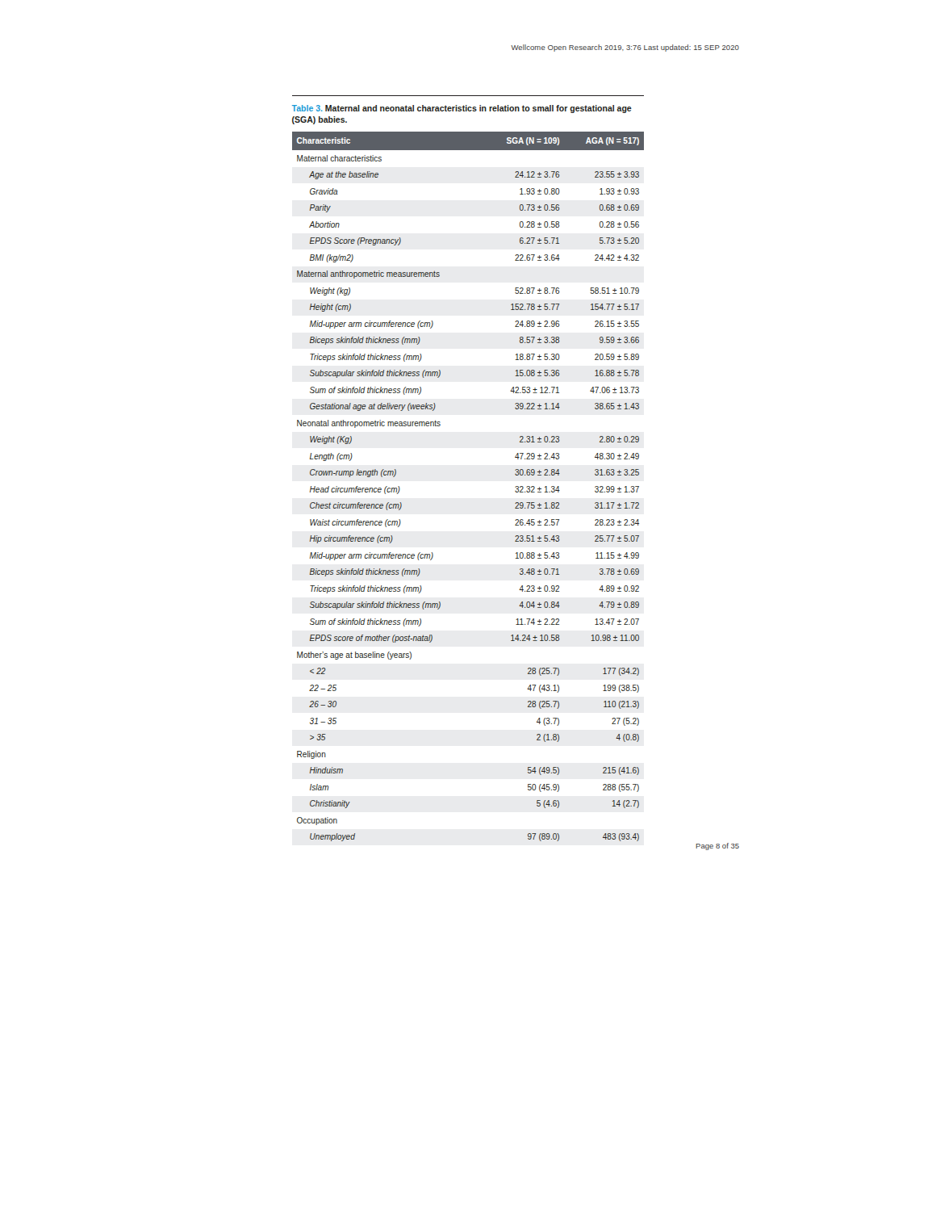Wellcome Open Research 2019, 3:76 Last updated: 15 SEP 2020
Table 3. Maternal and neonatal characteristics in relation to small for gestational age (SGA) babies.
| Characteristic | SGA (N = 109) | AGA (N = 517) |
| --- | --- | --- |
| Maternal characteristics | | |
| Age at the baseline | 24.12 ± 3.76 | 23.55 ± 3.93 |
| Gravida | 1.93 ± 0.80 | 1.93 ± 0.93 |
| Parity | 0.73 ± 0.56 | 0.68 ± 0.69 |
| Abortion | 0.28 ± 0.58 | 0.28 ± 0.56 |
| EPDS Score (Pregnancy) | 6.27 ± 5.71 | 5.73 ± 5.20 |
| BMI (kg/m2) | 22.67 ± 3.64 | 24.42 ± 4.32 |
| Maternal anthropometric measurements | | |
| Weight (kg) | 52.87 ± 8.76 | 58.51 ± 10.79 |
| Height (cm) | 152.78 ± 5.77 | 154.77 ± 5.17 |
| Mid-upper arm circumference (cm) | 24.89 ± 2.96 | 26.15 ± 3.55 |
| Biceps skinfold thickness (mm) | 8.57 ± 3.38 | 9.59 ± 3.66 |
| Triceps skinfold thickness (mm) | 18.87 ± 5.30 | 20.59 ± 5.89 |
| Subscapular skinfold thickness (mm) | 15.08 ± 5.36 | 16.88 ± 5.78 |
| Sum of skinfold thickness (mm) | 42.53 ± 12.71 | 47.06 ± 13.73 |
| Gestational age at delivery (weeks) | 39.22 ± 1.14 | 38.65 ± 1.43 |
| Neonatal anthropometric measurements | | |
| Weight (Kg) | 2.31 ± 0.23 | 2.80 ± 0.29 |
| Length (cm) | 47.29 ± 2.43 | 48.30 ± 2.49 |
| Crown-rump length (cm) | 30.69 ± 2.84 | 31.63 ± 3.25 |
| Head circumference (cm) | 32.32 ± 1.34 | 32.99 ± 1.37 |
| Chest circumference (cm) | 29.75 ± 1.82 | 31.17 ± 1.72 |
| Waist circumference (cm) | 26.45 ± 2.57 | 28.23 ± 2.34 |
| Hip circumference (cm) | 23.51 ± 5.43 | 25.77 ± 5.07 |
| Mid-upper arm circumference (cm) | 10.88 ± 5.43 | 11.15 ± 4.99 |
| Biceps skinfold thickness (mm) | 3.48 ± 0.71 | 3.78 ± 0.69 |
| Triceps skinfold thickness (mm) | 4.23 ± 0.92 | 4.89 ± 0.92 |
| Subscapular skinfold thickness (mm) | 4.04 ± 0.84 | 4.79 ± 0.89 |
| Sum of skinfold thickness (mm) | 11.74 ± 2.22 | 13.47 ± 2.07 |
| EPDS score of mother (post-natal) | 14.24 ± 10.58 | 10.98 ± 11.00 |
| Mother’s age at baseline (years) | | |
| < 22 | 28 (25.7) | 177 (34.2) |
| 22 – 25 | 47 (43.1) | 199 (38.5) |
| 26 – 30 | 28 (25.7) | 110 (21.3) |
| 31 – 35 | 4 (3.7) | 27 (5.2) |
| > 35 | 2 (1.8) | 4 (0.8) |
| Religion | | |
| Hinduism | 54 (49.5) | 215 (41.6) |
| Islam | 50 (45.9) | 288 (55.7) |
| Christianity | 5 (4.6) | 14 (2.7) |
| Occupation | | |
| Unemployed | 97 (89.0) | 483 (93.4) |
Page 8 of 35